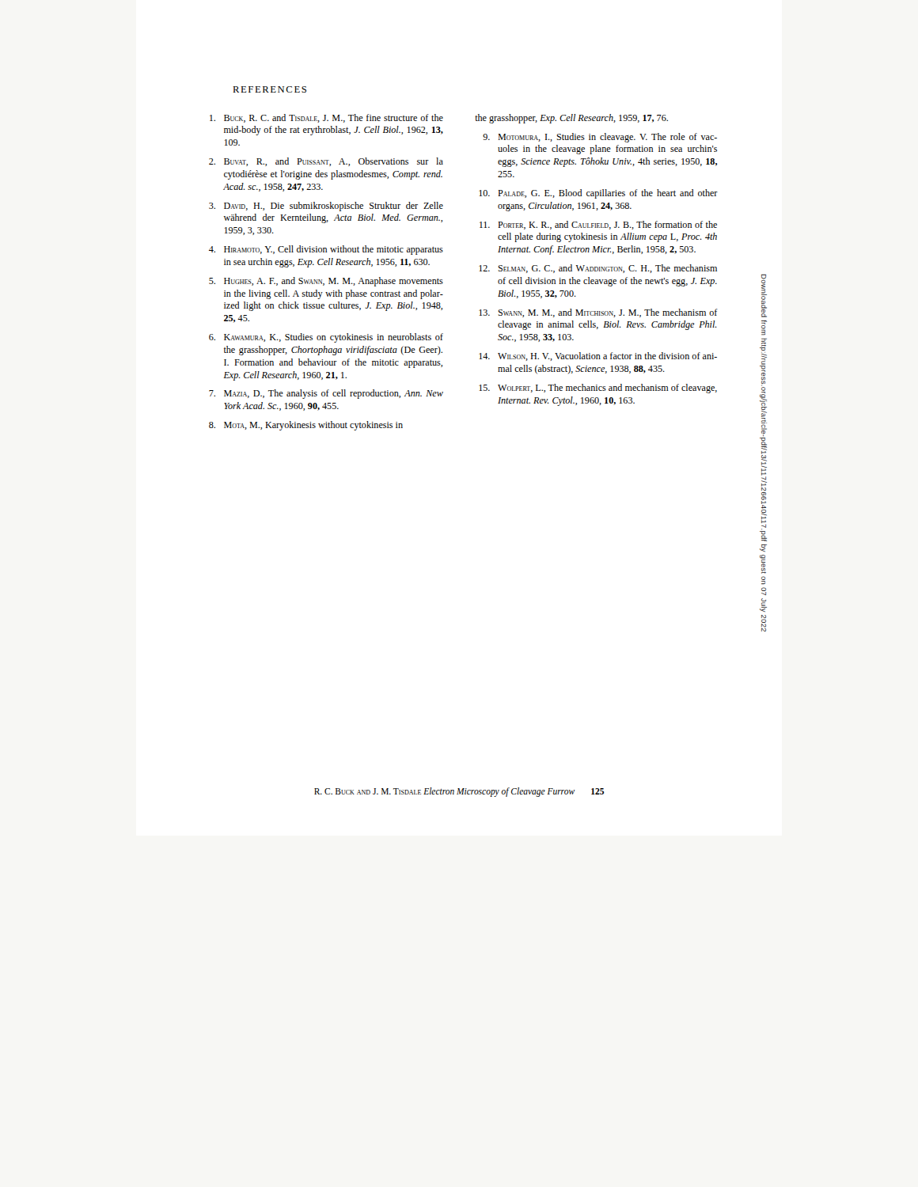Downloaded from http://rupress.org/jcb/article-pdf/13/1/117/1266140/117.pdf by guest on 07 July 2022
REFERENCES
1. Buck, R. C. and Tisdale, J. M., The fine structure of the mid-body of the rat erythroblast, J. Cell Biol., 1962, 13, 109.
2. Buvat, R., and Puissant, A., Observations sur la cytodiérèse et l'origine des plasmodesmes, Compt. rend. Acad. sc., 1958, 247, 233.
3. David, H., Die submikroskopische Struktur der Zelle während der Kernteilung, Acta Biol. Med. German., 1959, 3, 330.
4. Hiramoto, Y., Cell division without the mitotic apparatus in sea urchin eggs, Exp. Cell Research, 1956, 11, 630.
5. Hughes, A. F., and Swann, M. M., Anaphase movements in the living cell. A study with phase contrast and polarized light on chick tissue cultures, J. Exp. Biol., 1948, 25, 45.
6. Kawamura, K., Studies on cytokinesis in neuroblasts of the grasshopper, Chortophaga viridifasciata (De Geer). I. Formation and behaviour of the mitotic apparatus, Exp. Cell Research, 1960, 21, 1.
7. Mazia, D., The analysis of cell reproduction, Ann. New York Acad. Sc., 1960, 90, 455.
8. Mota, M., Karyokinesis without cytokinesis in
the grasshopper, Exp. Cell Research, 1959, 17, 76.
9. Motomura, I., Studies in cleavage. V. The role of vacuoles in the cleavage plane formation in sea urchin's eggs, Science Repts. Tôhoku Univ., 4th series, 1950, 18, 255.
10. Palade, G. E., Blood capillaries of the heart and other organs, Circulation, 1961, 24, 368.
11. Porter, K. R., and Caulfield, J. B., The formation of the cell plate during cytokinesis in Allium cepa L, Proc. 4th Internat. Conf. Electron Micr., Berlin, 1958, 2, 503.
12. Selman, G. C., and Waddington, C. H., The mechanism of cell division in the cleavage of the newt's egg, J. Exp. Biol., 1955, 32, 700.
13. Swann, M. M., and Mitchison, J. M., The mechanism of cleavage in animal cells, Biol. Revs. Cambridge Phil. Soc., 1958, 33, 103.
14. Wilson, H. V., Vacuolation a factor in the division of animal cells (abstract), Science, 1938, 88, 435.
15. Wolpert, L., The mechanics and mechanism of cleavage, Internat. Rev. Cytol., 1960, 10, 163.
R. C. Buck and J. M. Tisdale Electron Microscopy of Cleavage Furrow 125